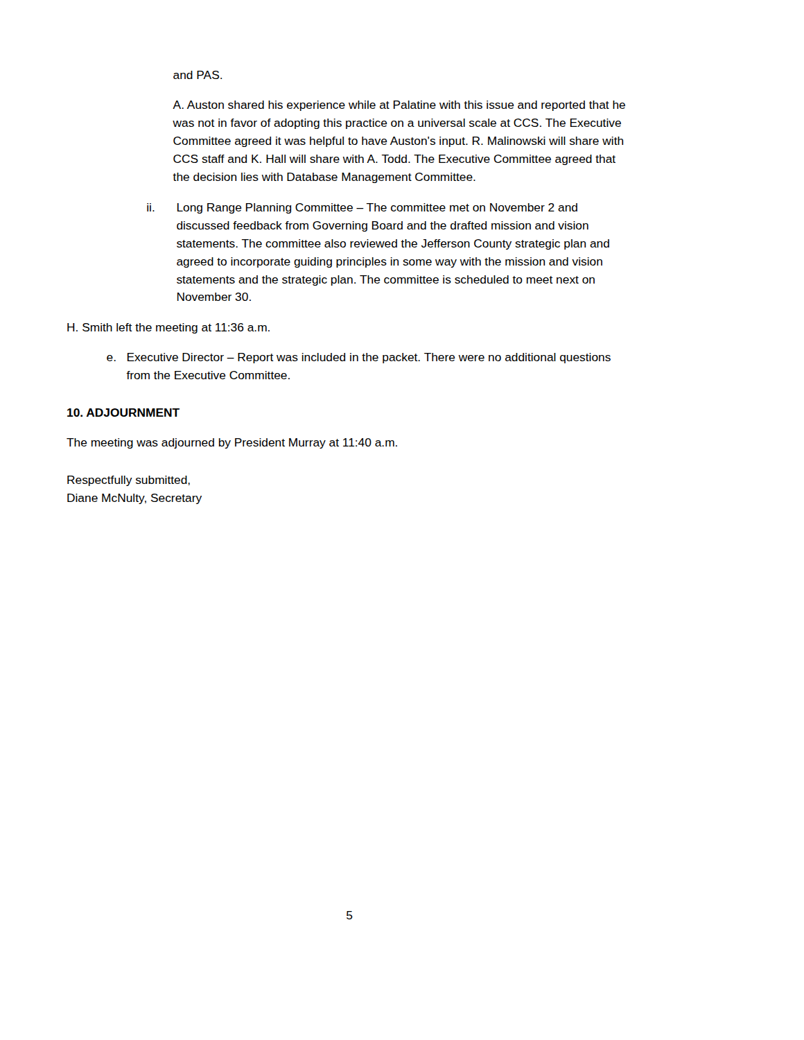and PAS.
A. Auston shared his experience while at Palatine with this issue and reported that he was not in favor of adopting this practice on a universal scale at CCS. The Executive Committee agreed it was helpful to have Auston's input. R. Malinowski will share with CCS staff and K. Hall will share with A. Todd. The Executive Committee agreed that the decision lies with Database Management Committee.
ii.
Long Range Planning Committee – The committee met on November 2 and discussed feedback from Governing Board and the drafted mission and vision statements. The committee also reviewed the Jefferson County strategic plan and agreed to incorporate guiding principles in some way with the mission and vision statements and the strategic plan. The committee is scheduled to meet next on November 30.
H. Smith left the meeting at 11:36 a.m.
e.
Executive Director – Report was included in the packet. There were no additional questions from the Executive Committee.
10. ADJOURNMENT
The meeting was adjourned by President Murray at 11:40 a.m.
Respectfully submitted,
Diane McNulty, Secretary
5